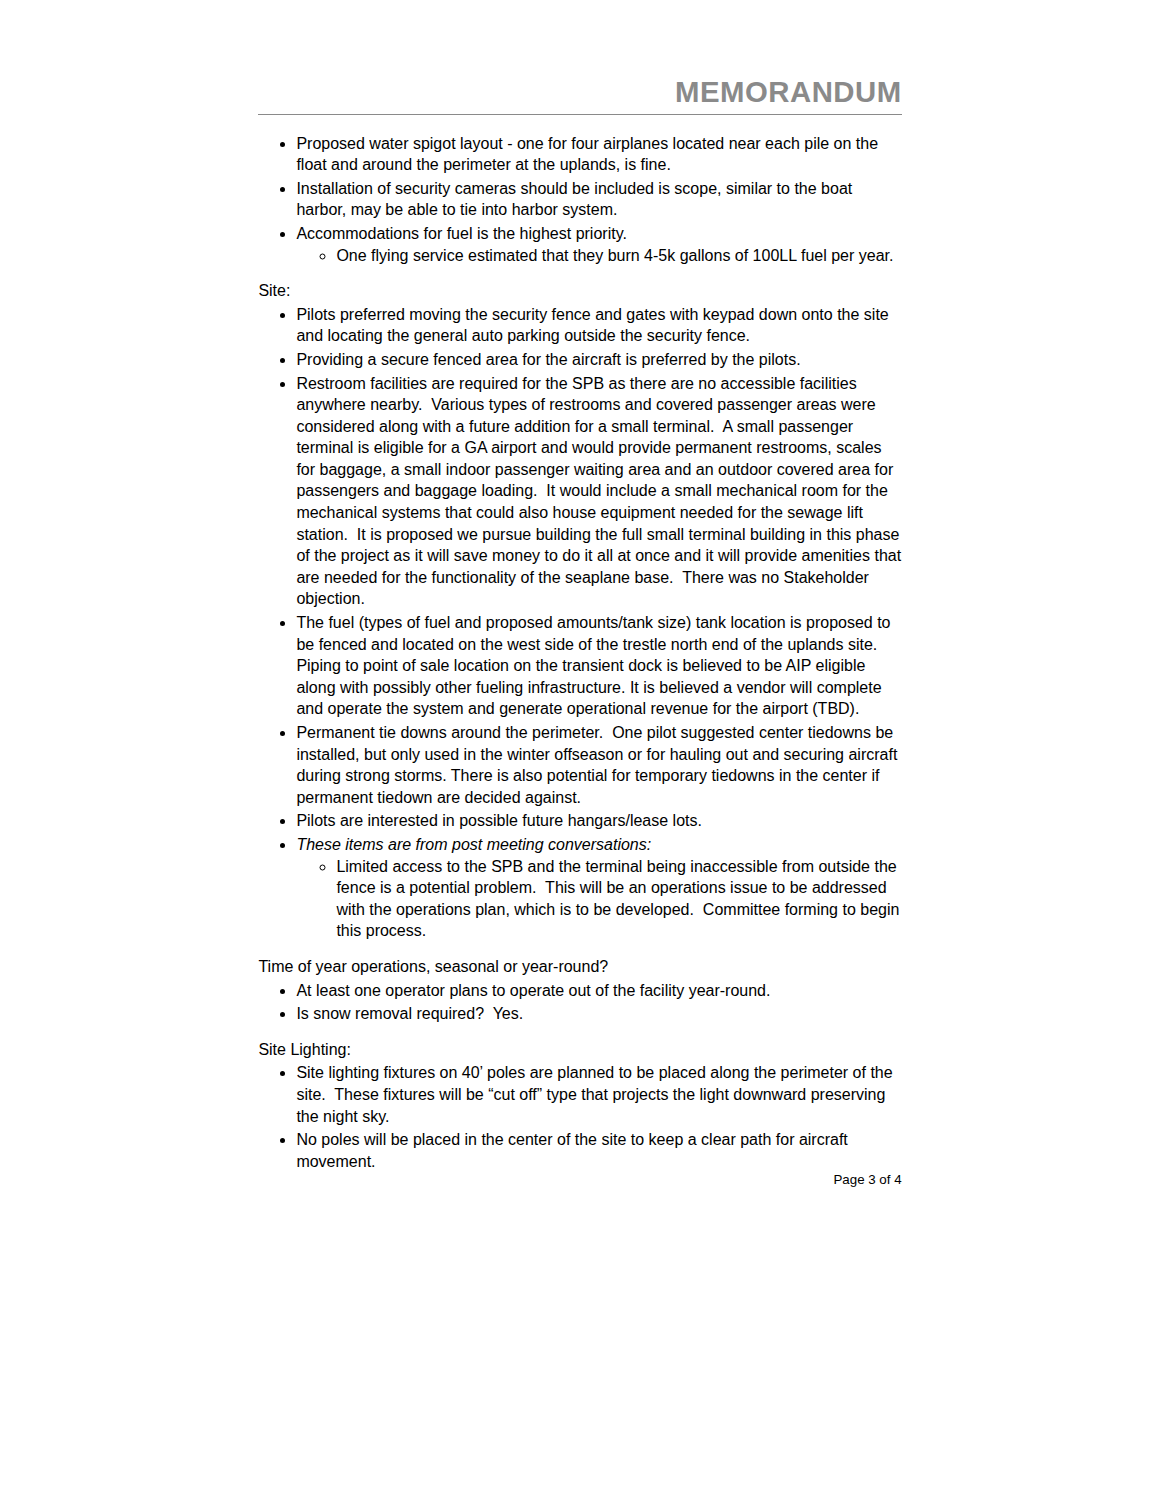MEMORANDUM
Proposed water spigot layout - one for four airplanes located near each pile on the float and around the perimeter at the uplands, is fine.
Installation of security cameras should be included is scope, similar to the boat harbor, may be able to tie into harbor system.
Accommodations for fuel is the highest priority.
One flying service estimated that they burn 4-5k gallons of 100LL fuel per year.
Site:
Pilots preferred moving the security fence and gates with keypad down onto the site and locating the general auto parking outside the security fence.
Providing a secure fenced area for the aircraft is preferred by the pilots.
Restroom facilities are required for the SPB as there are no accessible facilities anywhere nearby. Various types of restrooms and covered passenger areas were considered along with a future addition for a small terminal. A small passenger terminal is eligible for a GA airport and would provide permanent restrooms, scales for baggage, a small indoor passenger waiting area and an outdoor covered area for passengers and baggage loading. It would include a small mechanical room for the mechanical systems that could also house equipment needed for the sewage lift station. It is proposed we pursue building the full small terminal building in this phase of the project as it will save money to do it all at once and it will provide amenities that are needed for the functionality of the seaplane base. There was no Stakeholder objection.
The fuel (types of fuel and proposed amounts/tank size) tank location is proposed to be fenced and located on the west side of the trestle north end of the uplands site. Piping to point of sale location on the transient dock is believed to be AIP eligible along with possibly other fueling infrastructure. It is believed a vendor will complete and operate the system and generate operational revenue for the airport (TBD).
Permanent tie downs around the perimeter. One pilot suggested center tiedowns be installed, but only used in the winter offseason or for hauling out and securing aircraft during strong storms. There is also potential for temporary tiedowns in the center if permanent tiedown are decided against.
Pilots are interested in possible future hangars/lease lots.
These items are from post meeting conversations:
Limited access to the SPB and the terminal being inaccessible from outside the fence is a potential problem. This will be an operations issue to be addressed with the operations plan, which is to be developed. Committee forming to begin this process.
Time of year operations, seasonal or year-round?
At least one operator plans to operate out of the facility year-round.
Is snow removal required? Yes.
Site Lighting:
Site lighting fixtures on 40’ poles are planned to be placed along the perimeter of the site. These fixtures will be “cut off” type that projects the light downward preserving the night sky.
No poles will be placed in the center of the site to keep a clear path for aircraft movement.
Page 3 of 4